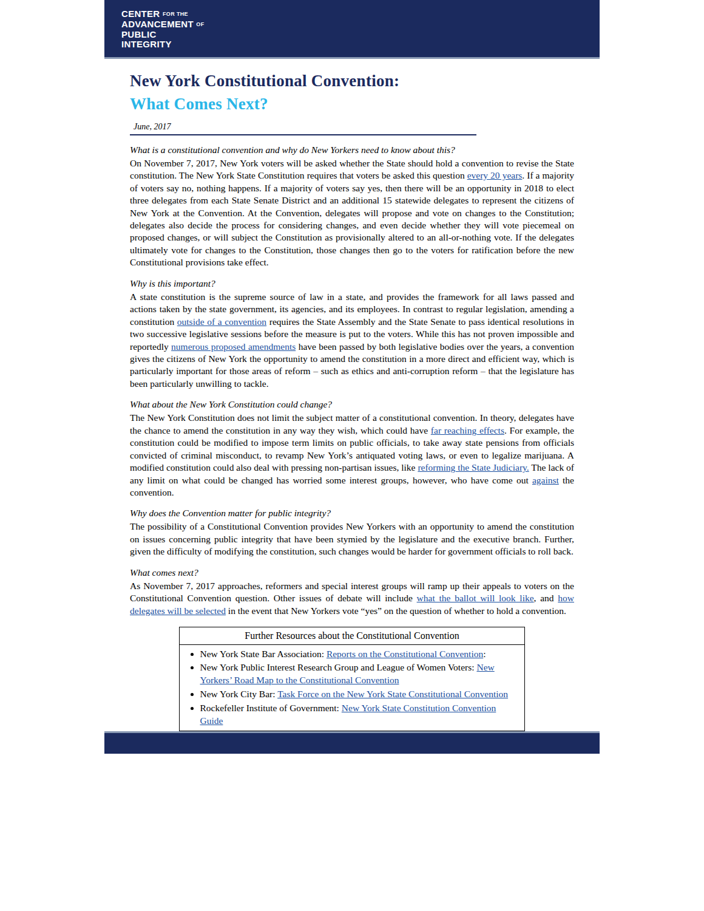CENTER FOR THE
ADVANCEMENT OF
PUBLIC
INTEGRITY
New York Constitutional Convention: What Comes Next?
June, 2017
What is a constitutional convention and why do New Yorkers need to know about this?
On November 7, 2017, New York voters will be asked whether the State should hold a convention to revise the State constitution. The New York State Constitution requires that voters be asked this question every 20 years. If a majority of voters say no, nothing happens. If a majority of voters say yes, then there will be an opportunity in 2018 to elect three delegates from each State Senate District and an additional 15 statewide delegates to represent the citizens of New York at the Convention. At the Convention, delegates will propose and vote on changes to the Constitution; delegates also decide the process for considering changes, and even decide whether they will vote piecemeal on proposed changes, or will subject the Constitution as provisionally altered to an all-or-nothing vote. If the delegates ultimately vote for changes to the Constitution, those changes then go to the voters for ratification before the new Constitutional provisions take effect.
Why is this important?
A state constitution is the supreme source of law in a state, and provides the framework for all laws passed and actions taken by the state government, its agencies, and its employees. In contrast to regular legislation, amending a constitution outside of a convention requires the State Assembly and the State Senate to pass identical resolutions in two successive legislative sessions before the measure is put to the voters. While this has not proven impossible and reportedly numerous proposed amendments have been passed by both legislative bodies over the years, a convention gives the citizens of New York the opportunity to amend the constitution in a more direct and efficient way, which is particularly important for those areas of reform – such as ethics and anti-corruption reform – that the legislature has been particularly unwilling to tackle.
What about the New York Constitution could change?
The New York Constitution does not limit the subject matter of a constitutional convention. In theory, delegates have the chance to amend the constitution in any way they wish, which could have far reaching effects. For example, the constitution could be modified to impose term limits on public officials, to take away state pensions from officials convicted of criminal misconduct, to revamp New York’s antiquated voting laws, or even to legalize marijuana. A modified constitution could also deal with pressing non-partisan issues, like reforming the State Judiciary. The lack of any limit on what could be changed has worried some interest groups, however, who have come out against the convention.
Why does the Convention matter for public integrity?
The possibility of a Constitutional Convention provides New Yorkers with an opportunity to amend the constitution on issues concerning public integrity that have been stymied by the legislature and the executive branch. Further, given the difficulty of modifying the constitution, such changes would be harder for government officials to roll back.
What comes next?
As November 7, 2017 approaches, reformers and special interest groups will ramp up their appeals to voters on the Constitutional Convention question. Other issues of debate will include what the ballot will look like, and how delegates will be selected in the event that New Yorkers vote “yes” on the question of whether to hold a convention.
| Further Resources about the Constitutional Convention |
| --- |
| New York State Bar Association: Reports on the Constitutional Convention : New York Public Interest Research Group and League of Women Voters: New Yorkers’ Road Map to the Constitutional Convention New York City Bar: Task Force on the New York State Constitutional Convention Rockefeller Institute of Government: New York State Constitution Convention Guide |